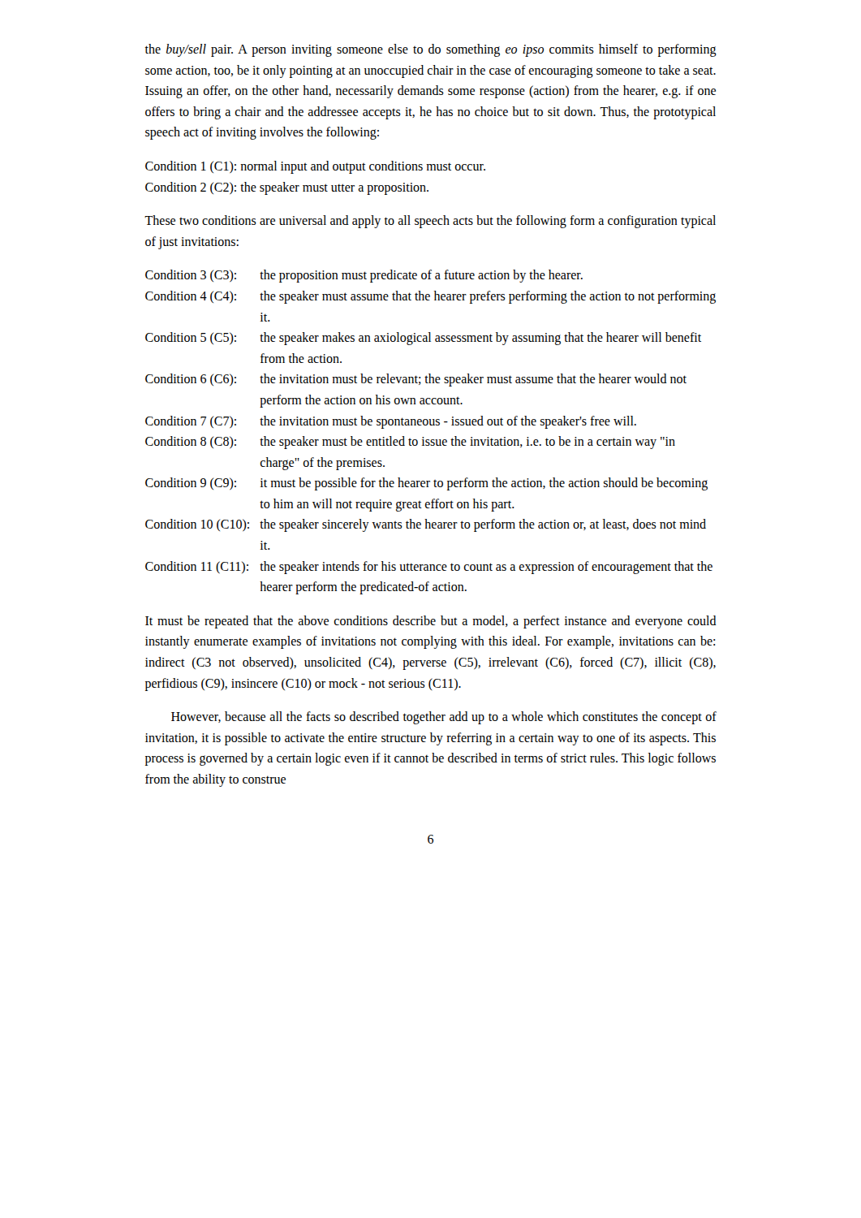the buy/sell pair. A person inviting someone else to do something eo ipso commits himself to performing some action, too, be it only pointing at an unoccupied chair in the case of encouraging someone to take a seat. Issuing an offer, on the other hand, necessarily demands some response (action) from the hearer, e.g. if one offers to bring a chair and the addressee accepts it, he has no choice but to sit down. Thus, the prototypical speech act of inviting involves the following:
Condition 1 (C1): normal input and output conditions must occur.
Condition 2 (C2): the speaker must utter a proposition.
These two conditions are universal and apply to all speech acts but the following form a configuration typical of just invitations:
Condition 3 (C3):
the proposition must predicate of a future action by the hearer.
Condition 4 (C4):
the speaker must assume that the hearer prefers performing the action to not performing it.
Condition 5 (C5):
the speaker makes an axiological assessment by assuming that the hearer will benefit from the action.
Condition 6 (C6):
the invitation must be relevant; the speaker must assume that the hearer would not perform the action on his own account.
Condition 7 (C7):
the invitation must be spontaneous - issued out of the speaker's free will.
Condition 8 (C8):
the speaker must be entitled to issue the invitation, i.e. to be in a certain way "in charge" of the premises.
Condition 9 (C9):
it must be possible for the hearer to perform the action, the action should be becoming to him an will not require great effort on his part.
Condition 10 (C10):
the speaker sincerely wants the hearer to perform the action or, at least, does not mind it.
Condition 11 (C11):
the speaker intends for his utterance to count as a expression of encouragement that the hearer perform the predicated-of action.
It must be repeated that the above conditions describe but a model, a perfect instance and everyone could instantly enumerate examples of invitations not complying with this ideal. For example, invitations can be: indirect (C3 not observed), unsolicited (C4), perverse (C5), irrelevant (C6), forced (C7), illicit (C8), perfidious (C9), insincere (C10) or mock - not serious (C11).
However, because all the facts so described together add up to a whole which constitutes the concept of invitation, it is possible to activate the entire structure by referring in a certain way to one of its aspects. This process is governed by a certain logic even if it cannot be described in terms of strict rules. This logic follows from the ability to construe
6